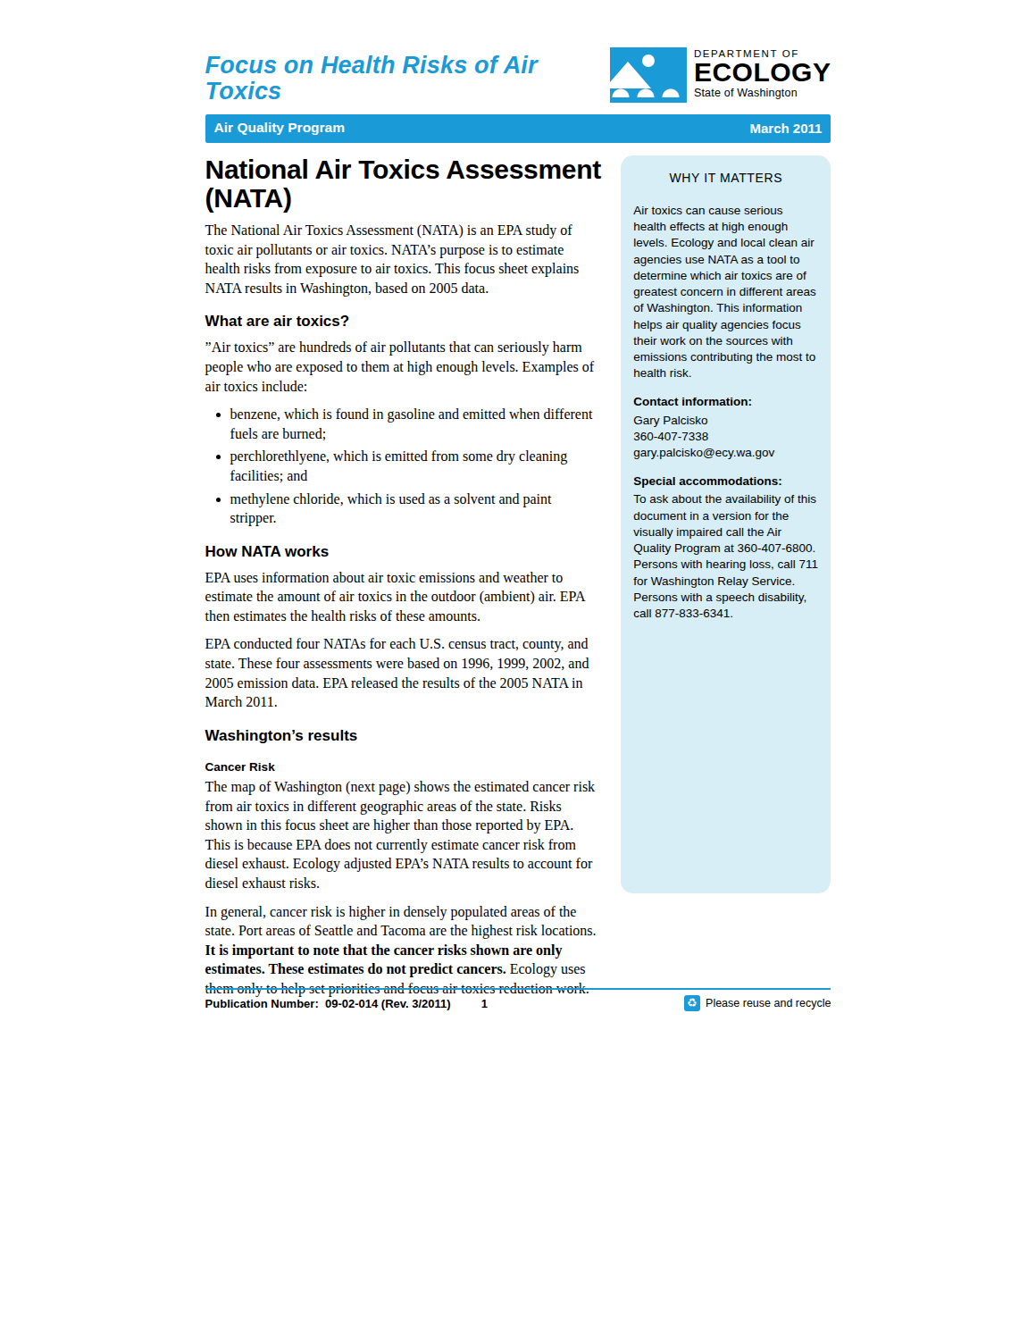Focus on Health Risks of Air Toxics
Department of
ECOLOGY
State of Washington
Air Quality Program March 2011
National Air Toxics Assessment (NATA)
The National Air Toxics Assessment (NATA) is an EPA study of toxic air pollutants or air toxics. NATA’s purpose is to estimate health risks from exposure to air toxics. This focus sheet explains NATA results in Washington, based on 2005 data.
What are air toxics?
”Air toxics” are hundreds of air pollutants that can seriously harm people who are exposed to them at high enough levels. Examples of air toxics include:
benzene, which is found in gasoline and emitted when different fuels are burned;
perchlorethlyene, which is emitted from some dry cleaning facilities; and
methylene chloride, which is used as a solvent and paint stripper.
How NATA works
EPA uses information about air toxic emissions and weather to estimate the amount of air toxics in the outdoor (ambient) air. EPA then estimates the health risks of these amounts.
EPA conducted four NATAs for each U.S. census tract, county, and state. These four assessments were based on 1996, 1999, 2002, and 2005 emission data. EPA released the results of the 2005 NATA in March 2011.
Washington’s results
Cancer Risk
The map of Washington (next page) shows the estimated cancer risk from air toxics in different geographic areas of the state. Risks shown in this focus sheet are higher than those reported by EPA. This is because EPA does not currently estimate cancer risk from diesel exhaust. Ecology adjusted EPA’s NATA results to account for diesel exhaust risks.
In general, cancer risk is higher in densely populated areas of the state. Port areas of Seattle and Tacoma are the highest risk locations. It is important to note that the cancer risks shown are only estimates. These estimates do not predict cancers. Ecology uses them only to help set priorities and focus air toxics reduction work.
WHY IT MATTERS
Air toxics can cause serious health effects at high enough levels. Ecology and local clean air agencies use NATA as a tool to determine which air toxics are of greatest concern in different areas of Washington. This information helps air quality agencies focus their work on the sources with emissions contributing the most to health risk.
Contact information:
Gary Palcisko
360-407-7338
gary.palcisko@ecy.wa.gov
Special accommodations:
To ask about the availability of this document in a version for the visually impaired call the Air Quality Program at 360-407-6800. Persons with hearing loss, call 711 for Washington Relay Service. Persons with a speech disability, call 877-833-6341.
Publication Number: 09-02-014 (Rev. 3/2011) 1
Please reuse and recycle